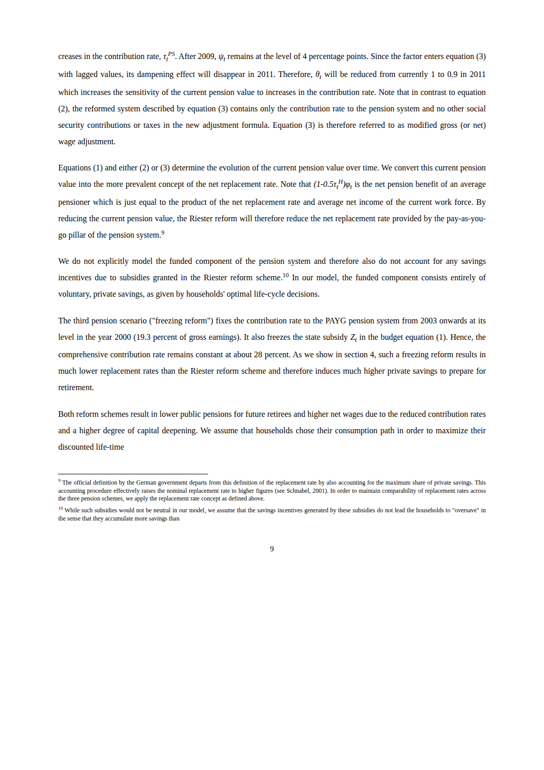creases in the contribution rate, τtPS. After 2009, ψt remains at the level of 4 percentage points. Since the factor enters equation (3) with lagged values, its dampening effect will disappear in 2011. Therefore, θt will be reduced from currently 1 to 0.9 in 2011 which increases the sensitivity of the current pension value to increases in the contribution rate. Note that in contrast to equation (2), the reformed system described by equation (3) contains only the contribution rate to the pension system and no other social security contributions or taxes in the new adjustment formula. Equation (3) is therefore referred to as modified gross (or net) wage adjustment.
Equations (1) and either (2) or (3) determine the evolution of the current pension value over time. We convert this current pension value into the more prevalent concept of the net replacement rate. Note that (1-0.5τtH)φt is the net pension benefit of an average pensioner which is just equal to the product of the net replacement rate and average net income of the current work force. By reducing the current pension value, the Riester reform will therefore reduce the net replacement rate provided by the pay-as-you-go pillar of the pension system.9
We do not explicitly model the funded component of the pension system and therefore also do not account for any savings incentives due to subsidies granted in the Riester reform scheme.10 In our model, the funded component consists entirely of voluntary, private savings, as given by households' optimal life-cycle decisions.
The third pension scenario ("freezing reform") fixes the contribution rate to the PAYG pension system from 2003 onwards at its level in the year 2000 (19.3 percent of gross earnings). It also freezes the state subsidy Zt in the budget equation (1). Hence, the comprehensive contribution rate remains constant at about 28 percent. As we show in section 4, such a freezing reform results in much lower replacement rates than the Riester reform scheme and therefore induces much higher private savings to prepare for retirement.
Both reform schemes result in lower public pensions for future retirees and higher net wages due to the reduced contribution rates and a higher degree of capital deepening. We assume that households chose their consumption path in order to maximize their discounted life-time
9 The official definition by the German government departs from this definition of the replacement rate by also accounting for the maximum share of private savings. This accounting procedure effectively raises the nominal replacement rate to higher figures (see Schnabel, 2001). In order to maintain comparability of replacement rates across the three pension schemes, we apply the replacement rate concept as defined above.
10 While such subsidies would not be neutral in our model, we assume that the savings incentives generated by these subsidies do not lead the households to "oversave" in the sense that they accumulate more savings than
9